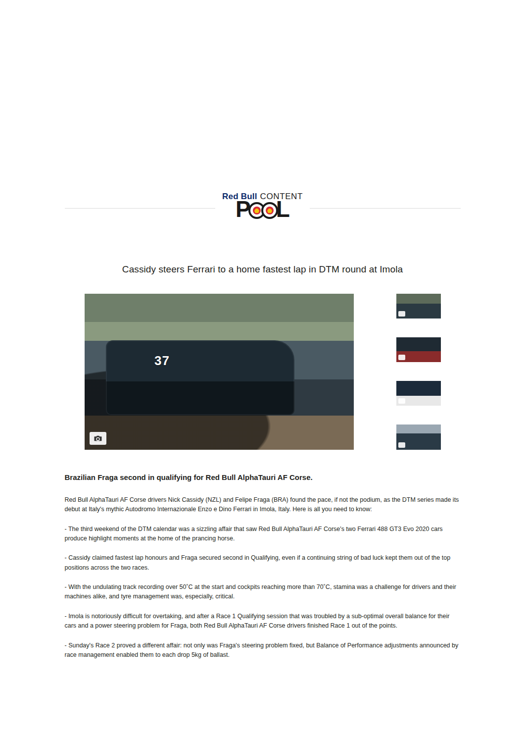Red Bull CONTENT
P L
Cassidy steers Ferrari to a home fastest lap in DTM round at Imola
Brazilian Fraga second in qualifying for Red Bull AlphaTauri AF Corse.
Red Bull AlphaTauri AF Corse drivers Nick Cassidy (NZL) and Felipe Fraga (BRA) found the pace, if not the podium, as the DTM series made its debut at Italy's mythic Autodromo Internazionale Enzo e Dino Ferrari in Imola, Italy. Here is all you need to know:
- The third weekend of the DTM calendar was a sizzling affair that saw Red Bull AlphaTauri AF Corse's two Ferrari 488 GT3 Evo 2020 cars produce highlight moments at the home of the prancing horse.
- Cassidy claimed fastest lap honours and Fraga secured second in Qualifying, even if a continuing string of bad luck kept them out of the top positions across the two races.
- With the undulating track recording over 50˚C at the start and cockpits reaching more than 70˚C, stamina was a challenge for drivers and their machines alike, and tyre management was, especially, critical.
- Imola is notoriously difficult for overtaking, and after a Race 1 Qualifying session that was troubled by a sub-optimal overall balance for their cars and a power steering problem for Fraga, both Red Bull AlphaTauri AF Corse drivers finished Race 1 out of the points.
- Sunday's Race 2 proved a different affair: not only was Fraga's steering problem fixed, but Balance of Performance adjustments announced by race management enabled them to each drop 5kg of ballast.